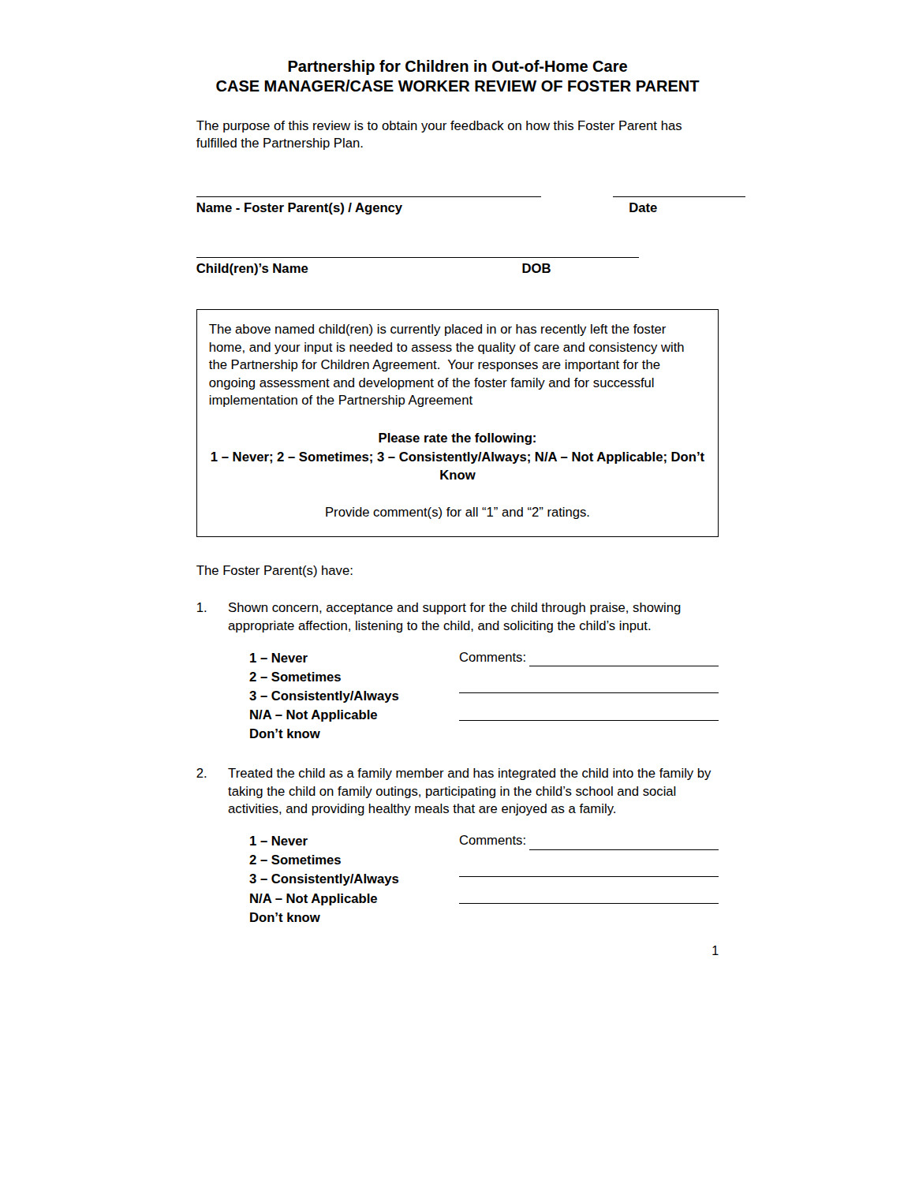Partnership for Children in Out-of-Home Care CASE MANAGER/CASE WORKER REVIEW OF FOSTER PARENT
The purpose of this review is to obtain your feedback on how this Foster Parent has fulfilled the Partnership Plan.
Name - Foster Parent(s) / Agency
Date
Child(ren)’s Name
DOB
The above named child(ren) is currently placed in or has recently left the foster home, and your input is needed to assess the quality of care and consistency with the Partnership for Children Agreement. Your responses are important for the ongoing assessment and development of the foster family and for successful implementation of the Partnership Agreement
Please rate the following:
1 – Never; 2 – Sometimes; 3 – Consistently/Always; N/A – Not Applicable; Don’t Know
Provide comment(s) for all “1” and “2” ratings.
The Foster Parent(s) have:
Shown concern, acceptance and support for the child through praise, showing appropriate affection, listening to the child, and soliciting the child’s input.
1 – Never
2 – Sometimes
3 – Consistently/Always
N/A – Not Applicable
Don’t know
Comments:
Treated the child as a family member and has integrated the child into the family by taking the child on family outings, participating in the child’s school and social activities, and providing healthy meals that are enjoyed as a family.
1 – Never
2 – Sometimes
3 – Consistently/Always
N/A – Not Applicable
Don’t know
Comments:
1